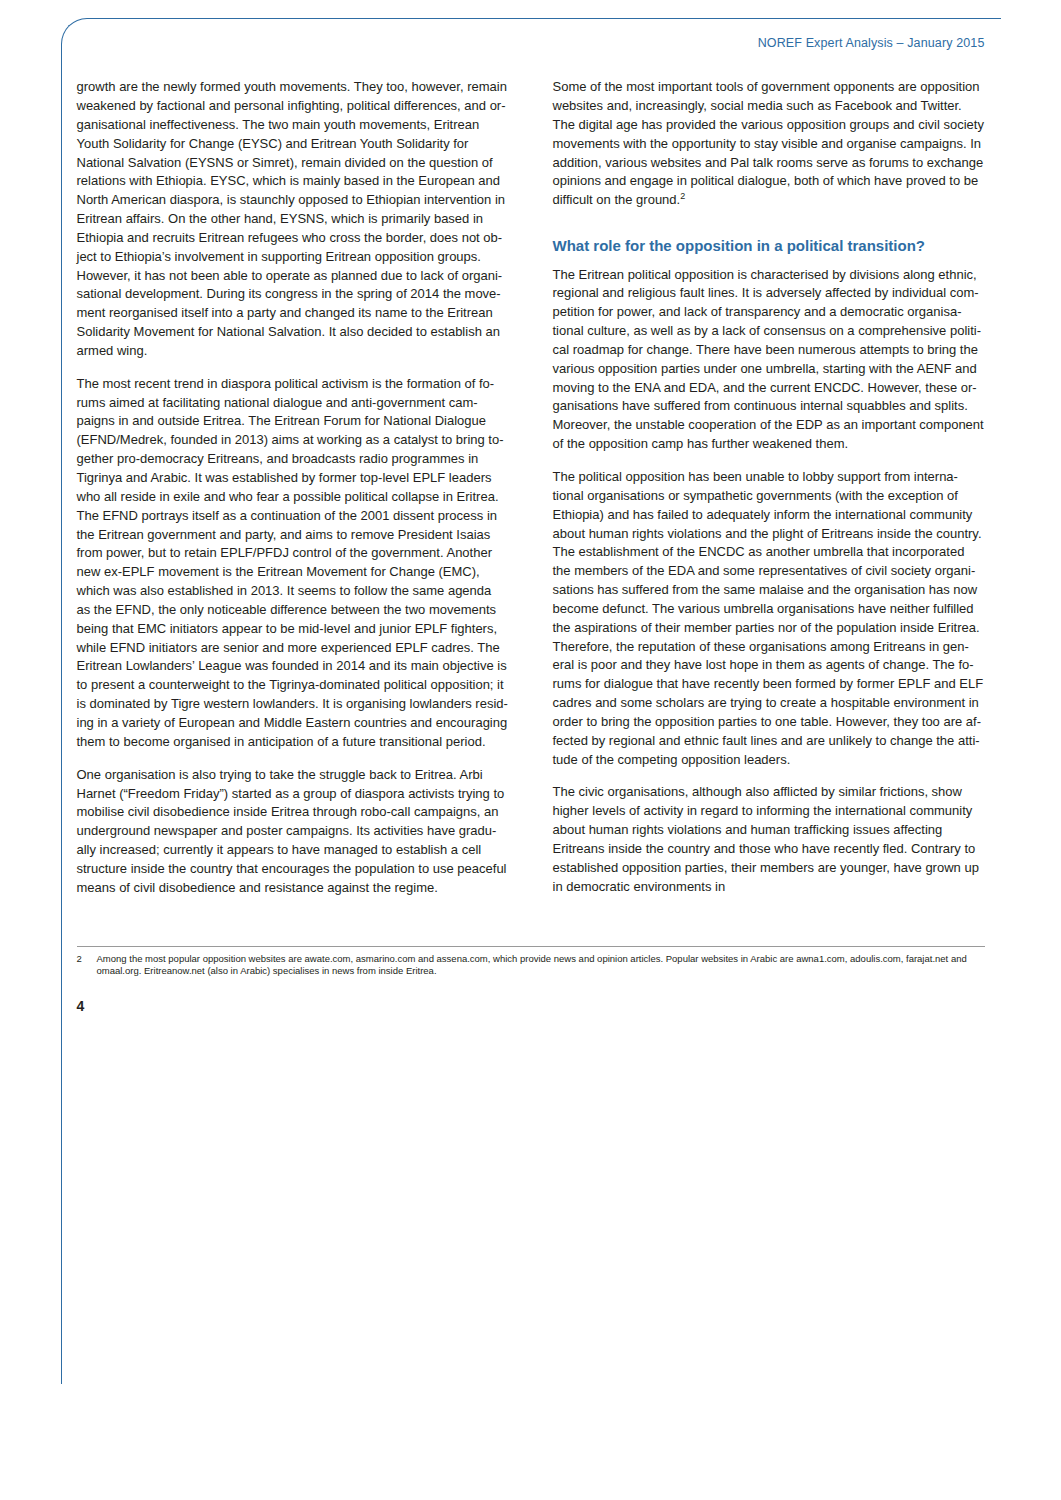NOREF Expert Analysis – January 2015
growth are the newly formed youth movements. They too, however, remain weakened by factional and personal infighting, political differences, and organisational ineffectiveness. The two main youth movements, Eritrean Youth Solidarity for Change (EYSC) and Eritrean Youth Solidarity for National Salvation (EYSNS or Simret), remain divided on the question of relations with Ethiopia. EYSC, which is mainly based in the European and North American diaspora, is staunchly opposed to Ethiopian intervention in Eritrean affairs. On the other hand, EYSNS, which is primarily based in Ethiopia and recruits Eritrean refugees who cross the border, does not object to Ethiopia’s involvement in supporting Eritrean opposition groups. However, it has not been able to operate as planned due to lack of organisational development. During its congress in the spring of 2014 the movement reorganised itself into a party and changed its name to the Eritrean Solidarity Movement for National Salvation. It also decided to establish an armed wing.
The most recent trend in diaspora political activism is the formation of forums aimed at facilitating national dialogue and anti-government campaigns in and outside Eritrea. The Eritrean Forum for National Dialogue (EFND/Medrek, founded in 2013) aims at working as a catalyst to bring together pro-democracy Eritreans, and broadcasts radio programmes in Tigrinya and Arabic. It was established by former top-level EPLF leaders who all reside in exile and who fear a possible political collapse in Eritrea. The EFND portrays itself as a continuation of the 2001 dissent process in the Eritrean government and party, and aims to remove President Isaias from power, but to retain EPLF/PFDJ control of the government. Another new ex-EPLF movement is the Eritrean Movement for Change (EMC), which was also established in 2013. It seems to follow the same agenda as the EFND, the only noticeable difference between the two movements being that EMC initiators appear to be mid-level and junior EPLF fighters, while EFND initiators are senior and more experienced EPLF cadres. The Eritrean Lowlanders’ League was founded in 2014 and its main objective is to present a counterweight to the Tigrinya-dominated political opposition; it is dominated by Tigre western lowlanders. It is organising lowlanders residing in a variety of European and Middle Eastern countries and encouraging them to become organised in anticipation of a future transitional period.
One organisation is also trying to take the struggle back to Eritrea. Arbi Harnet (“Freedom Friday”) started as a group of diaspora activists trying to mobilise civil disobedience inside Eritrea through robo-call campaigns, an underground newspaper and poster campaigns. Its activities have gradually increased; currently it appears to have managed to establish a cell structure inside the country that encourages the population to use peaceful means of civil disobedience and resistance against the regime.
Some of the most important tools of government opponents are opposition websites and, increasingly, social media such as Facebook and Twitter. The digital age has provided the various opposition groups and civil society movements with the opportunity to stay visible and organise campaigns. In addition, various websites and Pal talk rooms serve as forums to exchange opinions and engage in political dialogue, both of which have proved to be difficult on the ground.2
What role for the opposition in a political transition?
The Eritrean political opposition is characterised by divisions along ethnic, regional and religious fault lines. It is adversely affected by individual competition for power, and lack of transparency and a democratic organisational culture, as well as by a lack of consensus on a comprehensive political roadmap for change. There have been numerous attempts to bring the various opposition parties under one umbrella, starting with the AENF and moving to the ENA and EDA, and the current ENCDC. However, these organisations have suffered from continuous internal squabbles and splits. Moreover, the unstable cooperation of the EDP as an important component of the opposition camp has further weakened them.
The political opposition has been unable to lobby support from international organisations or sympathetic governments (with the exception of Ethiopia) and has failed to adequately inform the international community about human rights violations and the plight of Eritreans inside the country. The establishment of the ENCDC as another umbrella that incorporated the members of the EDA and some representatives of civil society organisations has suffered from the same malaise and the organisation has now become defunct. The various umbrella organisations have neither fulfilled the aspirations of their member parties nor of the population inside Eritrea. Therefore, the reputation of these organisations among Eritreans in general is poor and they have lost hope in them as agents of change. The forums for dialogue that have recently been formed by former EPLF and ELF cadres and some scholars are trying to create a hospitable environment in order to bring the opposition parties to one table. However, they too are affected by regional and ethnic fault lines and are unlikely to change the attitude of the competing opposition leaders.
The civic organisations, although also afflicted by similar frictions, show higher levels of activity in regard to informing the international community about human rights violations and human trafficking issues affecting Eritreans inside the country and those who have recently fled. Contrary to established opposition parties, their members are younger, have grown up in democratic environments in
2
Among the most popular opposition websites are awate.com, asmarino.com and assena.com, which provide news and opinion articles. Popular websites in Arabic are awna1.com, adoulis.com, farajat.net and omaal.org. Eritreanow.net (also in Arabic) specialises in news from inside Eritrea.
4